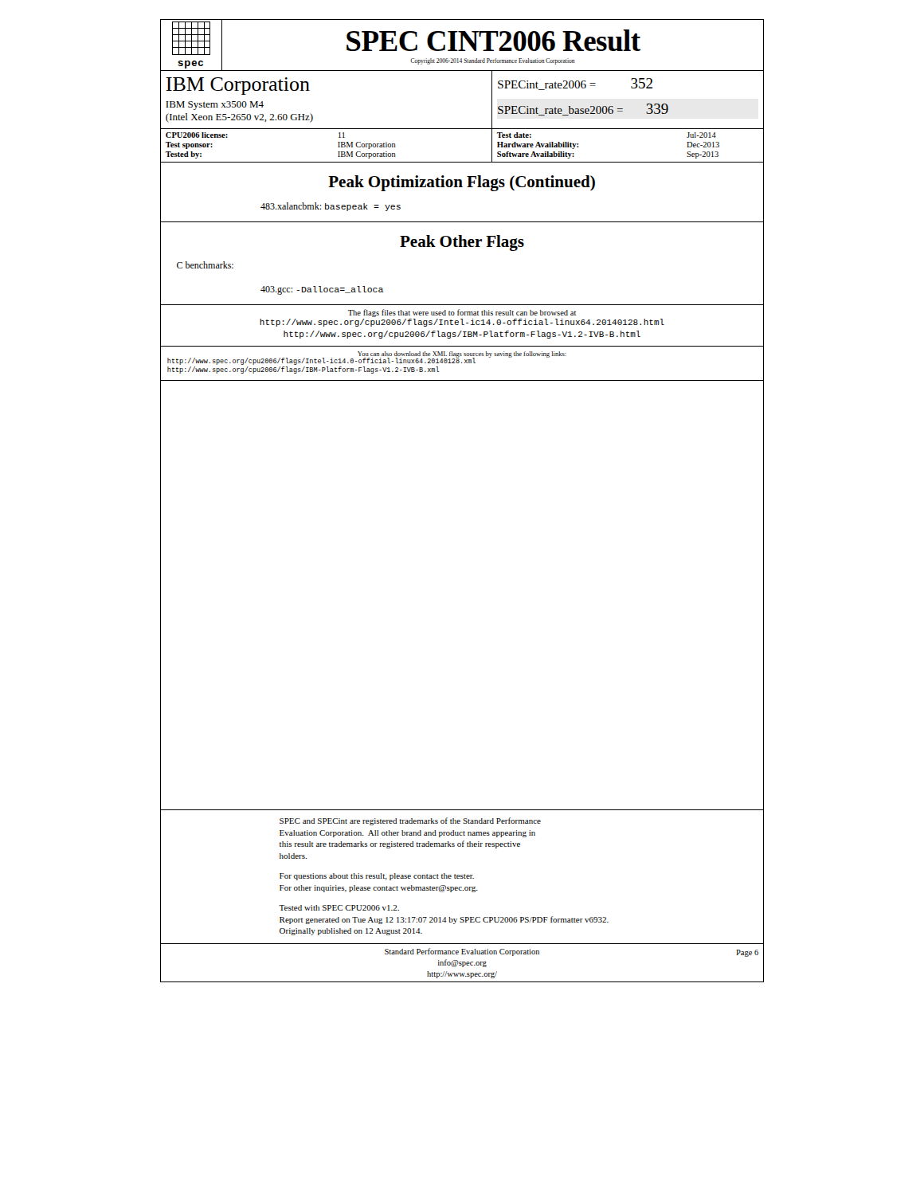spec
SPEC CINT2006 Result
Copyright 2006-2014 Standard Performance Evaluation Corporation
IBM Corporation
IBM System x3500 M4
(Intel Xeon E5-2650 v2, 2.60 GHz)
SPECint_rate2006 = 352
SPECint_rate_base2006 = 339
| CPU2006 license: | 11 |
| Test sponsor: | IBM Corporation |
| Tested by: | IBM Corporation |
| Test date: | Jul-2014 |
| Hardware Availability: | Dec-2013 |
| Software Availability: | Sep-2013 |
Peak Optimization Flags (Continued)
483.xalancbmk: basepeak = yes
Peak Other Flags
C benchmarks:
403.gcc: -Dalloca=_alloca
The flags files that were used to format this result can be browsed at
http://www.spec.org/cpu2006/flags/Intel-ic14.0-official-linux64.20140128.html
http://www.spec.org/cpu2006/flags/IBM-Platform-Flags-V1.2-IVB-B.html
You can also download the XML flags sources by saving the following links:
http://www.spec.org/cpu2006/flags/Intel-ic14.0-official-linux64.20140128.xml
http://www.spec.org/cpu2006/flags/IBM-Platform-Flags-V1.2-IVB-B.xml
SPEC and SPECint are registered trademarks of the Standard Performance
Evaluation Corporation. All other brand and product names appearing in
this result are trademarks or registered trademarks of their respective
holders.
For questions about this result, please contact the tester.
For other inquiries, please contact webmaster@spec.org.
Tested with SPEC CPU2006 v1.2.
Report generated on Tue Aug 12 13:17:07 2014 by SPEC CPU2006 PS/PDF formatter v6932.
Originally published on 12 August 2014.
Standard Performance Evaluation Corporation
info@spec.org
http://www.spec.org/
Page 6